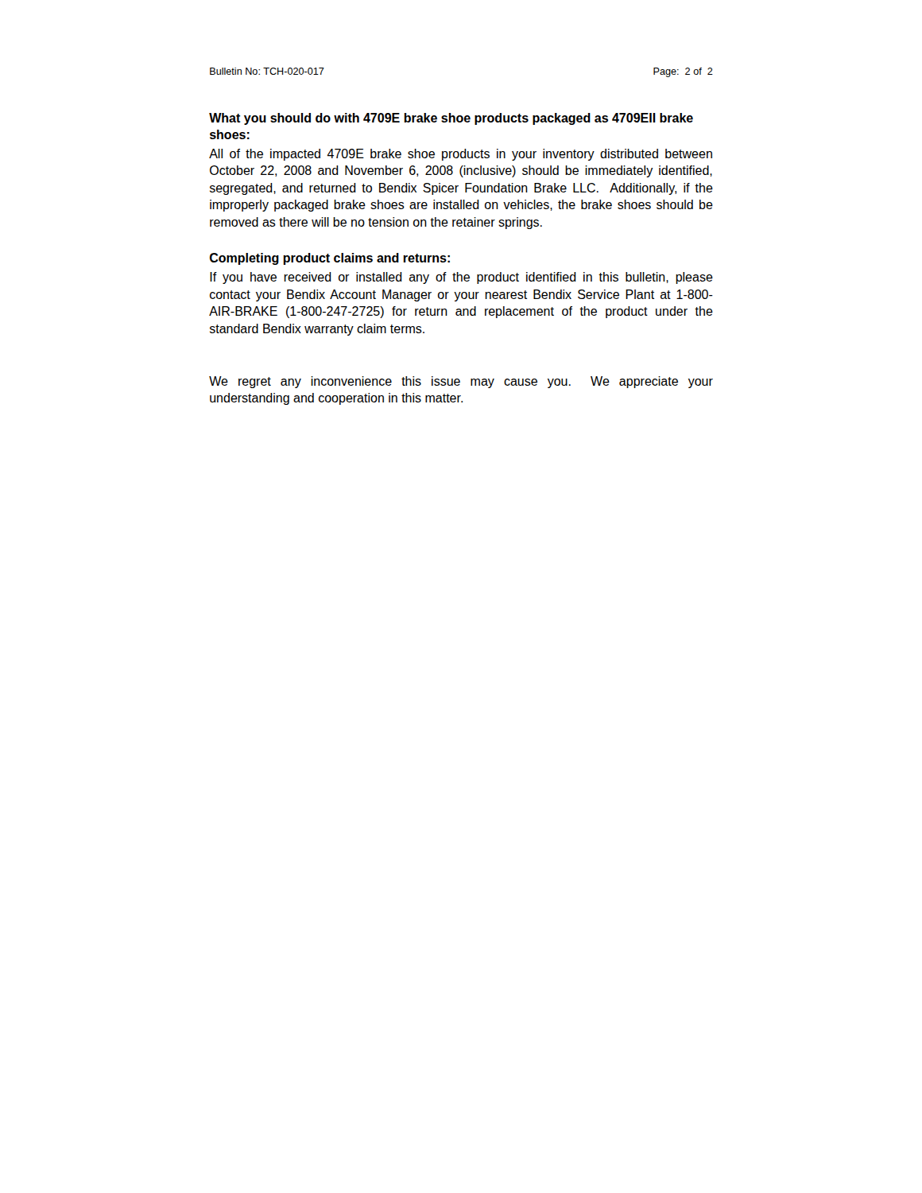Bulletin No: TCH-020-017
Page: 2 of 2
What you should do with 4709E brake shoe products packaged as 4709EII brake shoes:
All of the impacted 4709E brake shoe products in your inventory distributed between October 22, 2008 and November 6, 2008 (inclusive) should be immediately identified, segregated, and returned to Bendix Spicer Foundation Brake LLC. Additionally, if the improperly packaged brake shoes are installed on vehicles, the brake shoes should be removed as there will be no tension on the retainer springs.
Completing product claims and returns:
If you have received or installed any of the product identified in this bulletin, please contact your Bendix Account Manager or your nearest Bendix Service Plant at 1-800-AIR-BRAKE (1-800-247-2725) for return and replacement of the product under the standard Bendix warranty claim terms.
We regret any inconvenience this issue may cause you. We appreciate your understanding and cooperation in this matter.